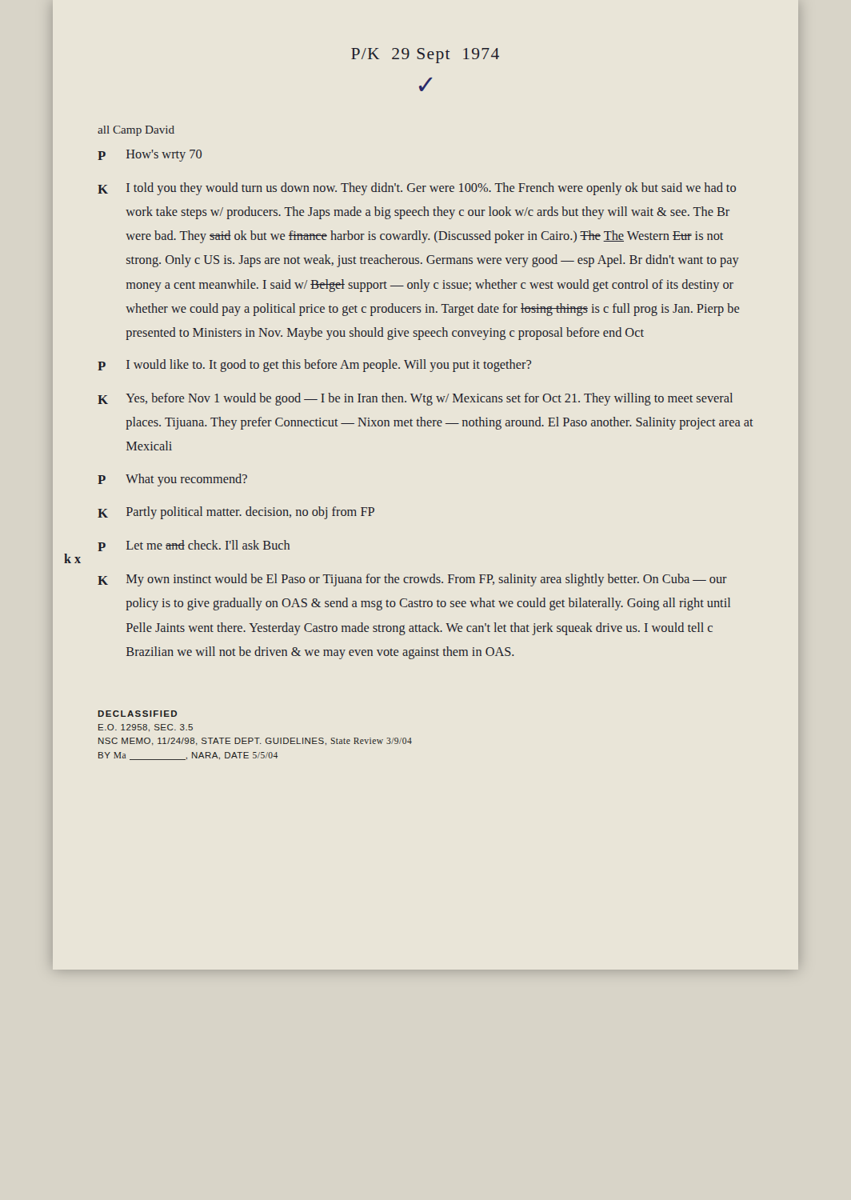Memorandum of conversation, P/K, 29 September 1974
P/K 29 Sept 1974
✓
all Camp David
P
How's wrty 70
K
I told you they would turn us down now. They didn't. Ger were 100%. The French were openly ok but said we had to work take steps w/ producers. The Japs made a big speech they c our look w/c ards but they will wait & see. The Br were bad. They said ok but we finance harbor is cowardly. (Discussed poker in Cairo.) The The Western Eur is not strong. Only c US is. Japs are not weak, just treacherous. Germans were very good — esp Apel. Br didn't want to pay money a cent meanwhile. I said w/ Belgel support — only c issue; whether c west would get control of its destiny or whether we could pay a political price to get c producers in. Target date for losing things is c full prog is Jan. Pierp be presented to Ministers in Nov. Maybe you should give speech conveying c proposal before end Oct
P
I would like to. It good to get this before Am people. Will you put it together?
K
Yes, before Nov 1 would be good — I be in Iran then. Wtg w/ Mexicans set for Oct 21. They willing to meet several places. Tijuana. They prefer Connecticut — Nixon met there — nothing around. El Paso another. Salinity project area at Mexicali
P
What you recommend?
K
Partly political matter. decision, no obj from FP
P
Let me and check. I'll ask Buch
K
My own instinct would be El Paso or Tijuana for the crowds. From FP, salinity area slightly better. On Cuba — our policy is to give gradually on OAS & send a msg to Castro to see what we could get bilaterally. Going all right until Pelle Jaints went there. Yesterday Castro made strong attack. We can't let that jerk squeak drive us. I would tell c Brazilian we will not be driven & we may even vote against them in OAS.
k x
DECLASSIFIED
E.O. 12958, SEC. 3.5
NSC MEMO, 11/24/98, STATE DEPT. GUIDELINES, State Review 3/9/04
BY Ma , NARA, DATE 5/5/04